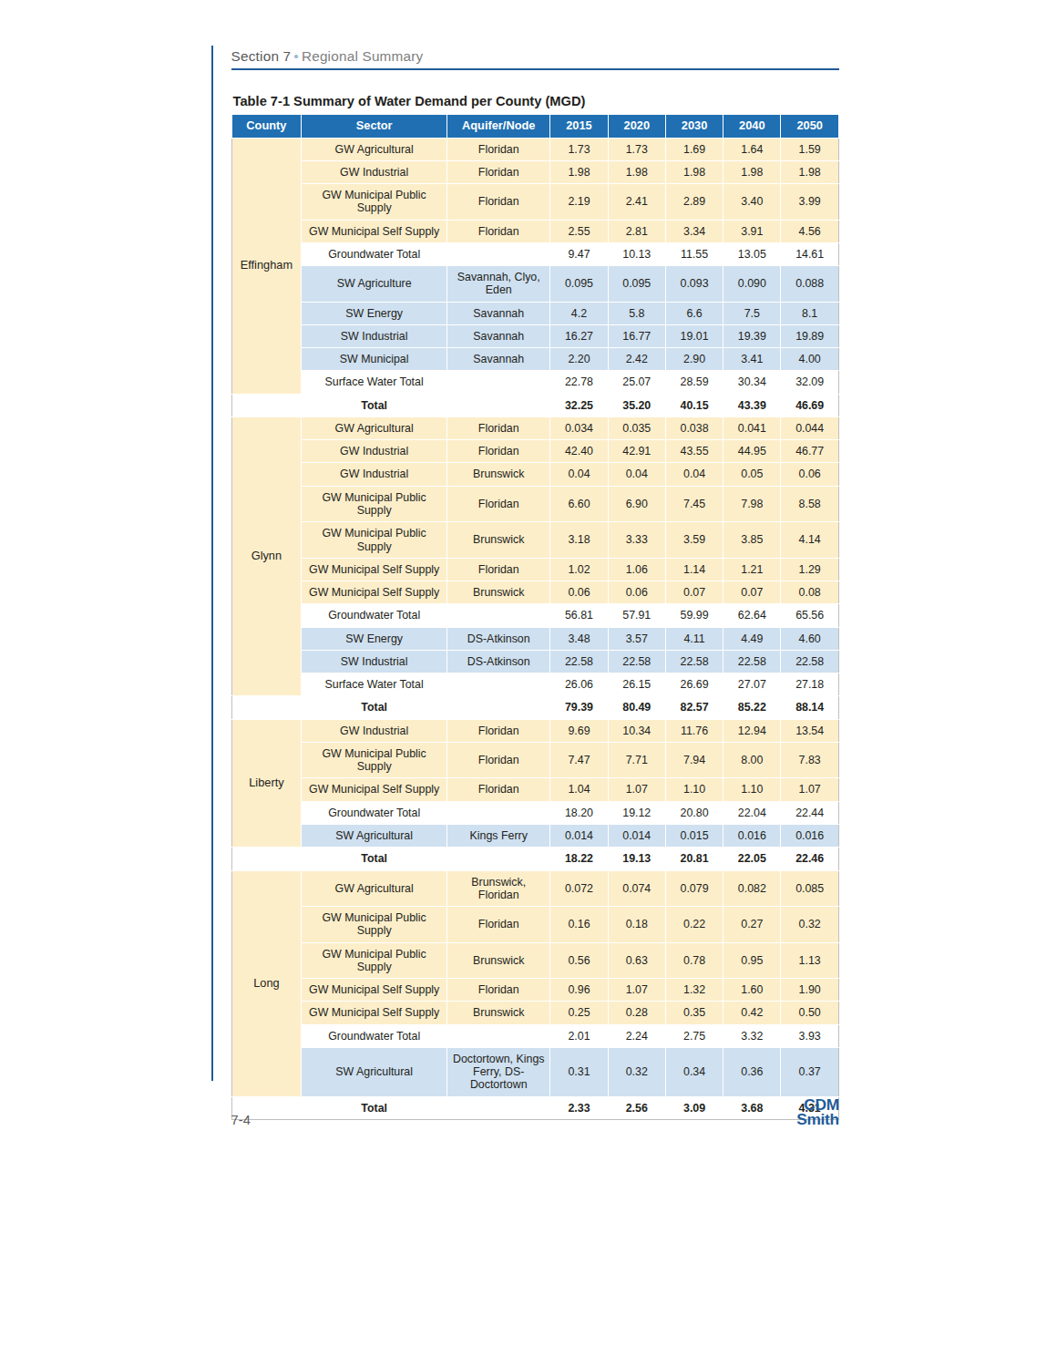Section 7•Regional Summary
Table 7-1 Summary of Water Demand per County (MGD)
| County | Sector | Aquifer/Node | 2015 | 2020 | 2030 | 2040 | 2050 |
| --- | --- | --- | --- | --- | --- | --- | --- |
| Effingham | GW Agricultural | Floridan | 1.73 | 1.73 | 1.69 | 1.64 | 1.59 |
| GW Industrial | Floridan | 1.98 | 1.98 | 1.98 | 1.98 | 1.98 |
| GW Municipal Public Supply | Floridan | 2.19 | 2.41 | 2.89 | 3.40 | 3.99 |
| GW Municipal Self Supply | Floridan | 2.55 | 2.81 | 3.34 | 3.91 | 4.56 |
| Groundwater Total | | 9.47 | 10.13 | 11.55 | 13.05 | 14.61 |
| SW Agriculture | Savannah, Clyo, Eden | 0.095 | 0.095 | 0.093 | 0.090 | 0.088 |
| SW Energy | Savannah | 4.2 | 5.8 | 6.6 | 7.5 | 8.1 |
| SW Industrial | Savannah | 16.27 | 16.77 | 19.01 | 19.39 | 19.89 |
| SW Municipal | Savannah | 2.20 | 2.42 | 2.90 | 3.41 | 4.00 |
| Surface Water Total | | 22.78 | 25.07 | 28.59 | 30.34 | 32.09 |
| | Total | | 32.25 | 35.20 | 40.15 | 43.39 | 46.69 |
| Glynn | GW Agricultural | Floridan | 0.034 | 0.035 | 0.038 | 0.041 | 0.044 |
| GW Industrial | Floridan | 42.40 | 42.91 | 43.55 | 44.95 | 46.77 |
| GW Industrial | Brunswick | 0.04 | 0.04 | 0.04 | 0.05 | 0.06 |
| GW Municipal Public Supply | Floridan | 6.60 | 6.90 | 7.45 | 7.98 | 8.58 |
| GW Municipal Public Supply | Brunswick | 3.18 | 3.33 | 3.59 | 3.85 | 4.14 |
| GW Municipal Self Supply | Floridan | 1.02 | 1.06 | 1.14 | 1.21 | 1.29 |
| GW Municipal Self Supply | Brunswick | 0.06 | 0.06 | 0.07 | 0.07 | 0.08 |
| Groundwater Total | | 56.81 | 57.91 | 59.99 | 62.64 | 65.56 |
| SW Energy | DS-Atkinson | 3.48 | 3.57 | 4.11 | 4.49 | 4.60 |
| SW Industrial | DS-Atkinson | 22.58 | 22.58 | 22.58 | 22.58 | 22.58 |
| Surface Water Total | | 26.06 | 26.15 | 26.69 | 27.07 | 27.18 |
| | Total | | 79.39 | 80.49 | 82.57 | 85.22 | 88.14 |
| Liberty | GW Industrial | Floridan | 9.69 | 10.34 | 11.76 | 12.94 | 13.54 |
| GW Municipal Public Supply | Floridan | 7.47 | 7.71 | 7.94 | 8.00 | 7.83 |
| GW Municipal Self Supply | Floridan | 1.04 | 1.07 | 1.10 | 1.10 | 1.07 |
| Groundwater Total | | 18.20 | 19.12 | 20.80 | 22.04 | 22.44 |
| SW Agricultural | Kings Ferry | 0.014 | 0.014 | 0.015 | 0.016 | 0.016 |
| | Total | | 18.22 | 19.13 | 20.81 | 22.05 | 22.46 |
| Long | GW Agricultural | Brunswick, Floridan | 0.072 | 0.074 | 0.079 | 0.082 | 0.085 |
| GW Municipal Public Supply | Floridan | 0.16 | 0.18 | 0.22 | 0.27 | 0.32 |
| GW Municipal Public Supply | Brunswick | 0.56 | 0.63 | 0.78 | 0.95 | 1.13 |
| GW Municipal Self Supply | Floridan | 0.96 | 1.07 | 1.32 | 1.60 | 1.90 |
| GW Municipal Self Supply | Brunswick | 0.25 | 0.28 | 0.35 | 0.42 | 0.50 |
| Groundwater Total | | 2.01 | 2.24 | 2.75 | 3.32 | 3.93 |
| SW Agricultural | Doctortown, Kings Ferry, DS-Doctortown | 0.31 | 0.32 | 0.34 | 0.36 | 0.37 |
| | Total | | 2.33 | 2.56 | 3.09 | 3.68 | 4.31 |
7-4
CDM Smith